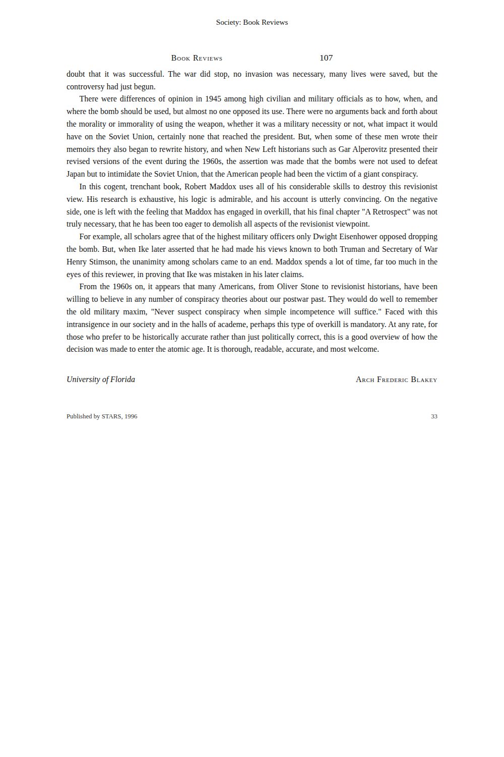Society: Book Reviews
Book Reviews 107
doubt that it was successful. The war did stop, no invasion was necessary, many lives were saved, but the controversy had just begun.
There were differences of opinion in 1945 among high civilian and military officials as to how, when, and where the bomb should be used, but almost no one opposed its use. There were no arguments back and forth about the morality or immorality of using the weapon, whether it was a military necessity or not, what impact it would have on the Soviet Union, certainly none that reached the president. But, when some of these men wrote their memoirs they also began to rewrite history, and when New Left historians such as Gar Alperovitz presented their revised versions of the event during the 1960s, the assertion was made that the bombs were not used to defeat Japan but to intimidate the Soviet Union, that the American people had been the victim of a giant conspiracy.
In this cogent, trenchant book, Robert Maddox uses all of his considerable skills to destroy this revisionist view. His research is exhaustive, his logic is admirable, and his account is utterly convincing. On the negative side, one is left with the feeling that Maddox has engaged in overkill, that his final chapter "A Retrospect" was not truly necessary, that he has been too eager to demolish all aspects of the revisionist viewpoint.
For example, all scholars agree that of the highest military officers only Dwight Eisenhower opposed dropping the bomb. But, when Ike later asserted that he had made his views known to both Truman and Secretary of War Henry Stimson, the unanimity among scholars came to an end. Maddox spends a lot of time, far too much in the eyes of this reviewer, in proving that Ike was mistaken in his later claims.
From the 1960s on, it appears that many Americans, from Oliver Stone to revisionist historians, have been willing to believe in any number of conspiracy theories about our postwar past. They would do well to remember the old military maxim, "Never suspect conspiracy when simple incompetence will suffice." Faced with this intransigence in our society and in the halls of academe, perhaps this type of overkill is mandatory. At any rate, for those who prefer to be historically accurate rather than just politically correct, this is a good overview of how the decision was made to enter the atomic age. It is thorough, readable, accurate, and most welcome.
University of Florida Arch Frederic Blakey
Published by STARS, 1996 33